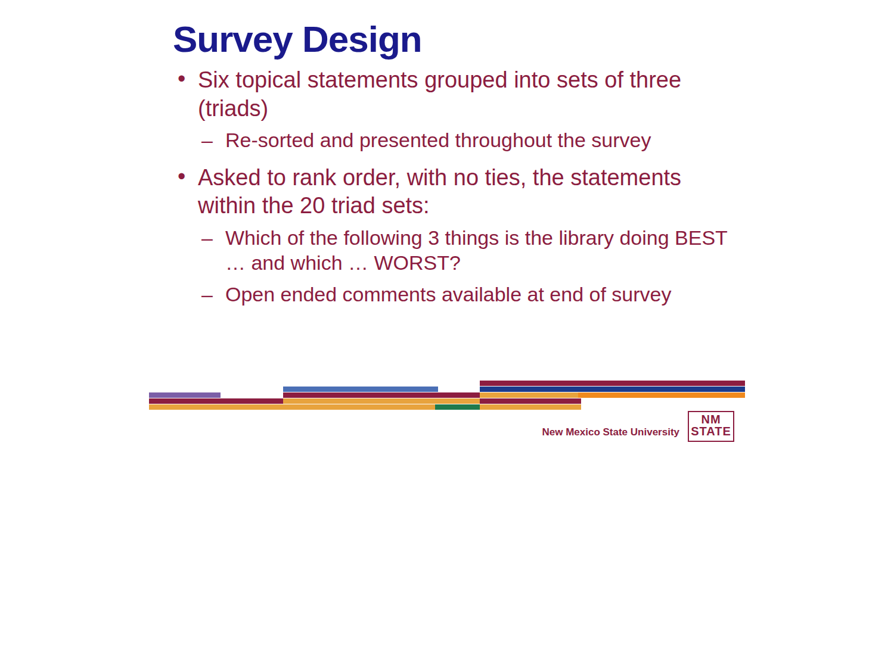Survey Design
Six topical statements grouped into sets of three (triads)
Re-sorted and presented throughout the survey
Asked to rank order, with no ties, the statements within the 20 triad sets:
Which of the following 3 things is the library doing BEST … and which … WORST?
Open ended comments available at end of survey
New Mexico State University
NM STATE